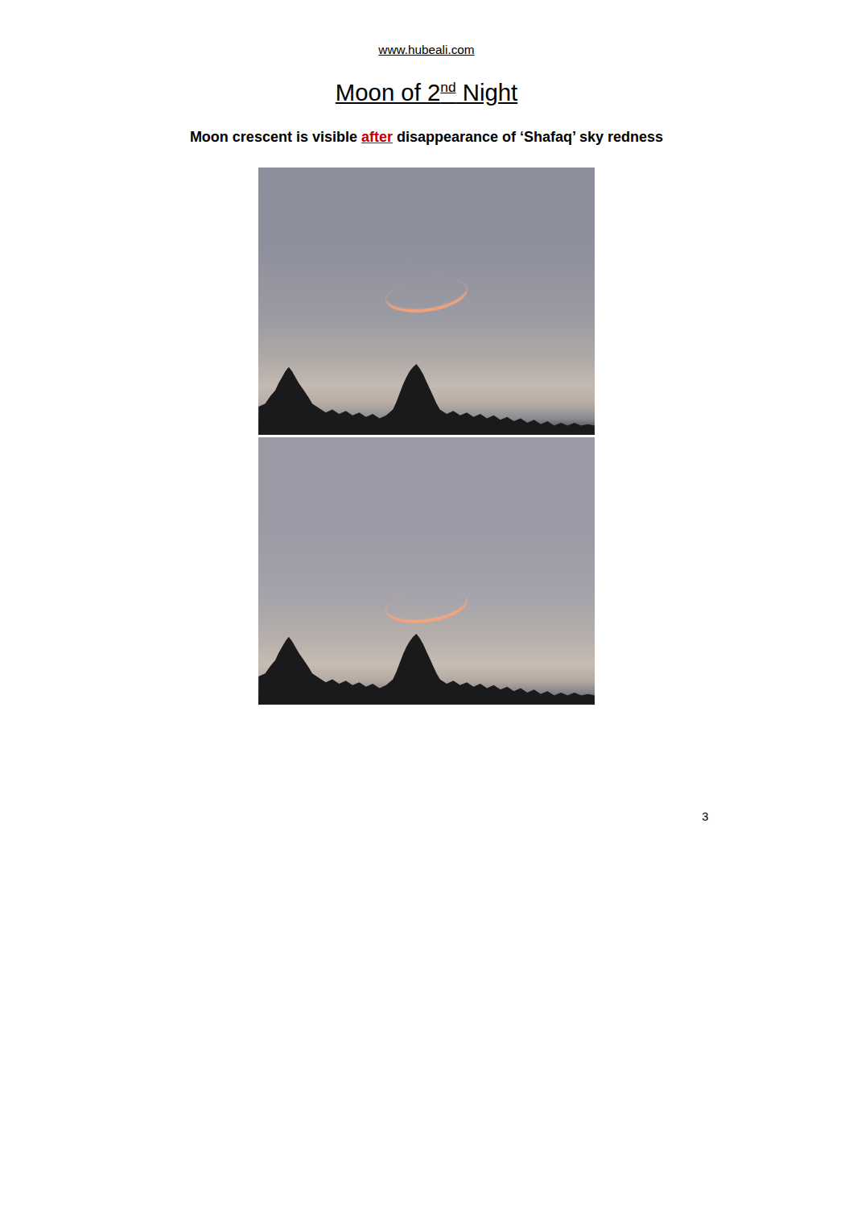www.hubeali.com
Moon of 2nd Night
Moon crescent is visible after disappearance of ‘Shafaq’ sky redness
3